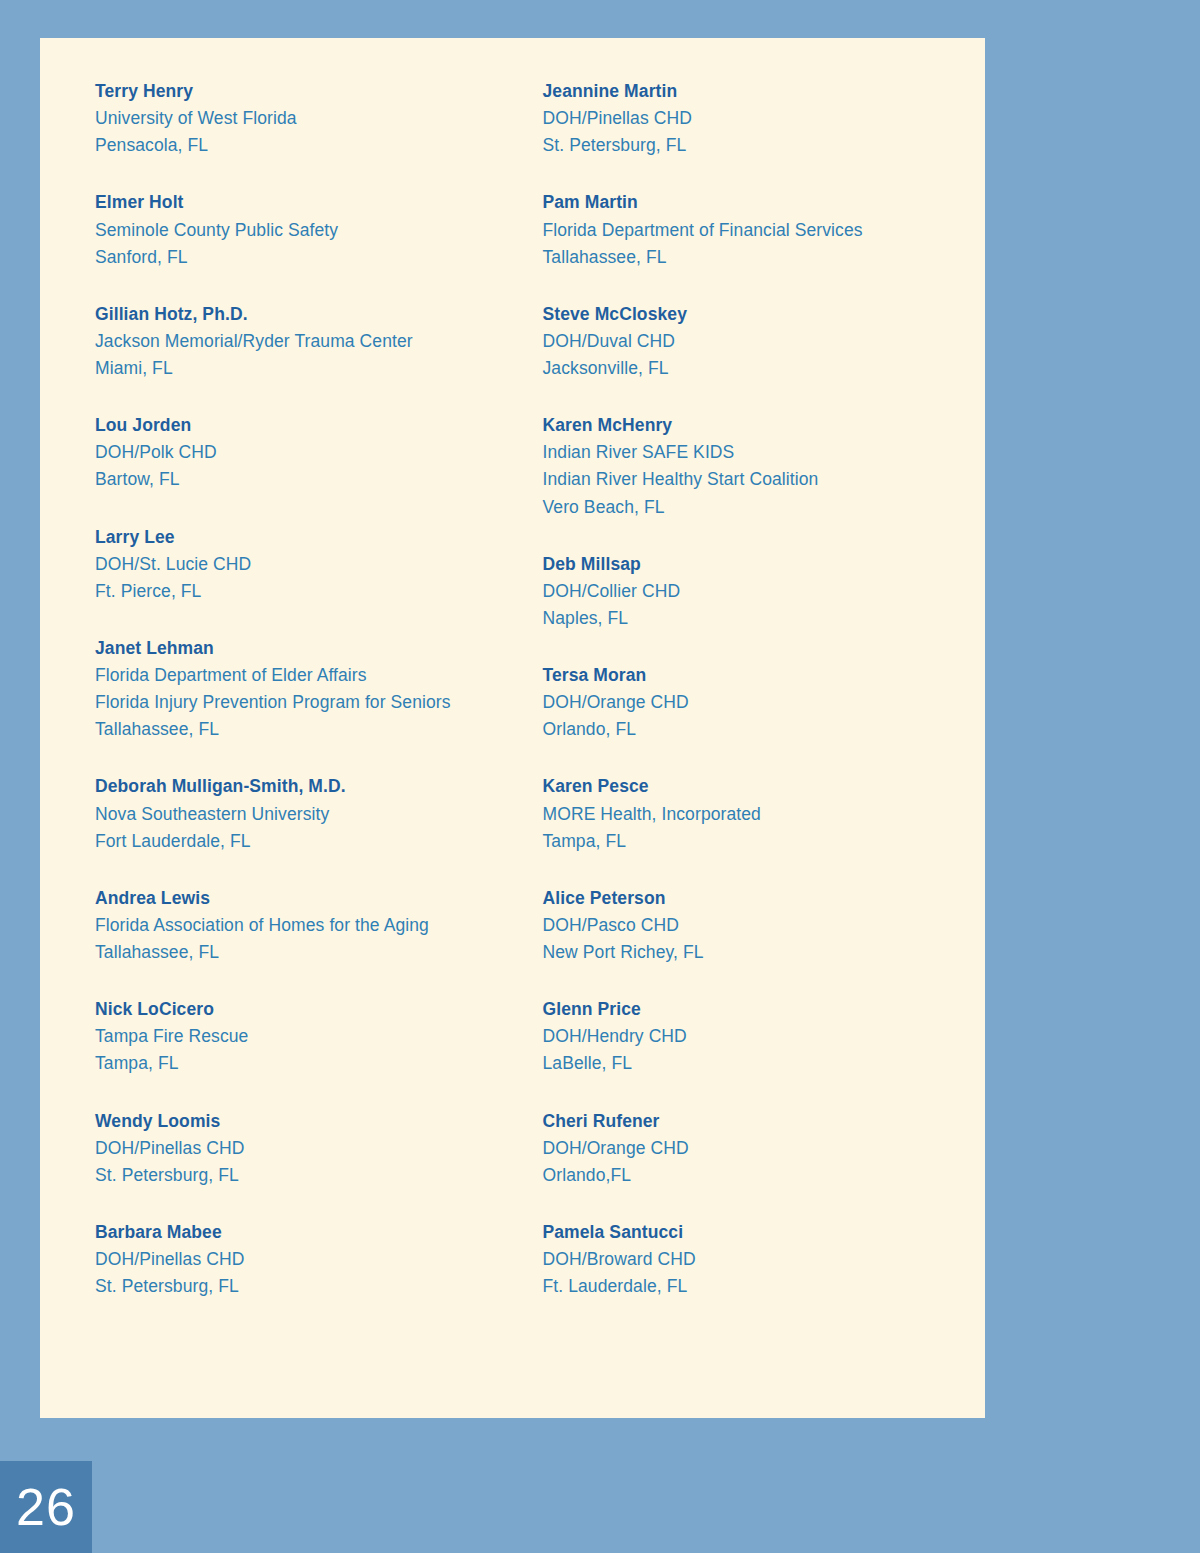Terry Henry
University of West Florida
Pensacola, FL
Elmer Holt
Seminole County Public Safety
Sanford, FL
Gillian Hotz, Ph.D.
Jackson Memorial/Ryder Trauma Center
Miami, FL
Lou Jorden
DOH/Polk CHD
Bartow, FL
Larry Lee
DOH/St. Lucie CHD
Ft. Pierce, FL
Janet Lehman
Florida Department of Elder Affairs
Florida Injury Prevention Program for Seniors
Tallahassee, FL
Deborah Mulligan-Smith, M.D.
Nova Southeastern University
Fort Lauderdale, FL
Andrea Lewis
Florida Association of Homes for the Aging
Tallahassee, FL
Nick LoCicero
Tampa Fire Rescue
Tampa, FL
Wendy Loomis
DOH/Pinellas CHD
St. Petersburg, FL
Barbara Mabee
DOH/Pinellas CHD
St. Petersburg, FL
Jeannine Martin
DOH/Pinellas CHD
St. Petersburg, FL
Pam Martin
Florida Department of Financial Services
Tallahassee, FL
Steve McCloskey
DOH/Duval CHD
Jacksonville, FL
Karen McHenry
Indian River SAFE KIDS
Indian River Healthy Start Coalition
Vero Beach, FL
Deb Millsap
DOH/Collier CHD
Naples, FL
Tersa Moran
DOH/Orange CHD
Orlando, FL
Karen Pesce
MORE Health, Incorporated
Tampa, FL
Alice Peterson
DOH/Pasco CHD
New Port Richey, FL
Glenn Price
DOH/Hendry CHD
LaBelle, FL
Cheri Rufener
DOH/Orange CHD
Orlando,FL
Pamela Santucci
DOH/Broward CHD
Ft. Lauderdale, FL
26